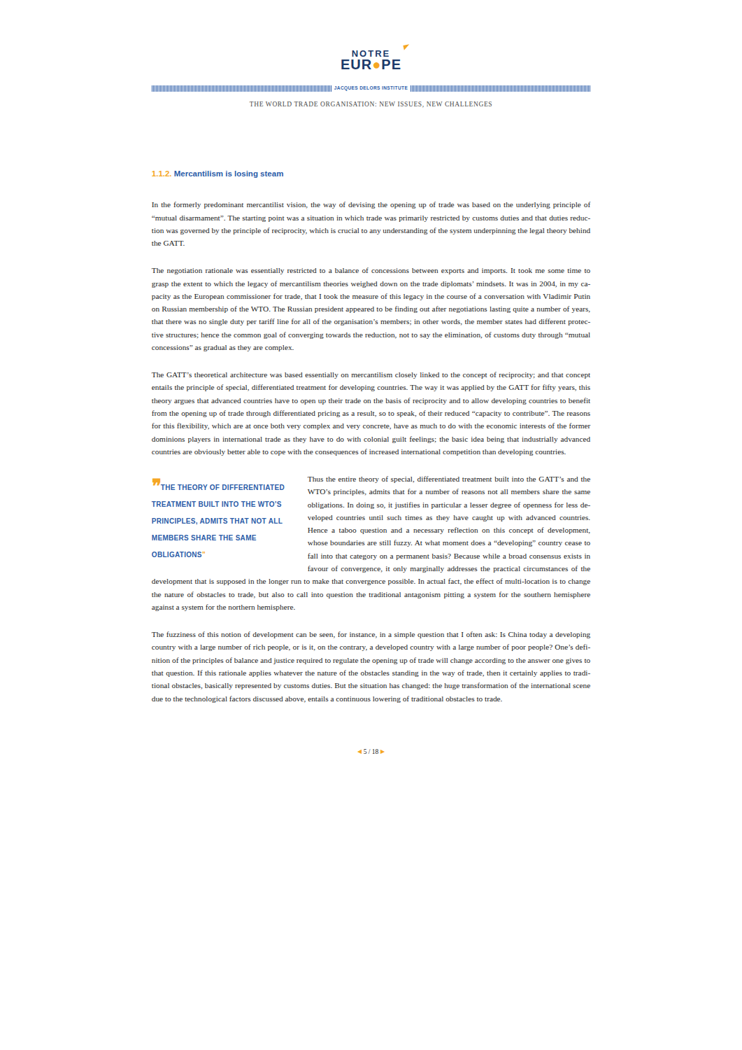NOTRE EUR●PE
JACQUES DELORS INSTITUTE
The World Trade Organisation: New Issues, New Challenges
1.1.2. Mercantilism is losing steam
In the formerly predominant mercantilist vision, the way of devising the opening up of trade was based on the underlying principle of “mutual disarmament”. The starting point was a situation in which trade was primarily restricted by customs duties and that duties reduction was governed by the principle of reciprocity, which is crucial to any understanding of the system underpinning the legal theory behind the GATT.
The negotiation rationale was essentially restricted to a balance of concessions between exports and imports. It took me some time to grasp the extent to which the legacy of mercantilism theories weighed down on the trade diplomats’ mindsets. It was in 2004, in my capacity as the European commissioner for trade, that I took the measure of this legacy in the course of a conversation with Vladimir Putin on Russian membership of the WTO. The Russian president appeared to be finding out after negotiations lasting quite a number of years, that there was no single duty per tariff line for all of the organisation’s members; in other words, the member states had different protective structures; hence the common goal of converging towards the reduction, not to say the elimination, of customs duty through “mutual concessions” as gradual as they are complex.
The GATT’s theoretical architecture was based essentially on mercantilism closely linked to the concept of reciprocity; and that concept entails the principle of special, differentiated treatment for developing countries. The way it was applied by the GATT for fifty years, this theory argues that advanced countries have to open up their trade on the basis of reciprocity and to allow developing countries to benefit from the opening up of trade through differentiated pricing as a result, so to speak, of their reduced “capacity to contribute”. The reasons for this flexibility, which are at once both very complex and very concrete, have as much to do with the economic interests of the former dominions players in international trade as they have to do with colonial guilt feelings; the basic idea being that industrially advanced countries are obviously better able to cope with the consequences of increased international competition than developing countries.
❞The theory of differentiated treatment built into the WTO’s principles, admits that not all members share the same obligations”
Thus the entire theory of special, differentiated treatment built into the GATT’s and the WTO’s principles, admits that for a number of reasons not all members share the same obligations. In doing so, it justifies in particular a lesser degree of openness for less developed countries until such times as they have caught up with advanced countries. Hence a taboo question and a necessary reflection on this concept of development, whose boundaries are still fuzzy. At what moment does a “developing” country cease to fall into that category on a permanent basis? Because while a broad consensus exists in favour of convergence, it only marginally addresses the practical circumstances of the development that is supposed in the longer run to make that convergence possible. In actual fact, the effect of multi-location is to change the nature of obstacles to trade, but also to call into question the traditional antagonism pitting a system for the southern hemisphere against a system for the northern hemisphere.
The fuzziness of this notion of development can be seen, for instance, in a simple question that I often ask: Is China today a developing country with a large number of rich people, or is it, on the contrary, a developed country with a large number of poor people? One’s definition of the principles of balance and justice required to regulate the opening up of trade will change according to the answer one gives to that question. If this rationale applies whatever the nature of the obstacles standing in the way of trade, then it certainly applies to traditional obstacles, basically represented by customs duties. But the situation has changed: the huge transformation of the international scene due to the technological factors discussed above, entails a continuous lowering of traditional obstacles to trade.
◀ 5 / 18 ▶